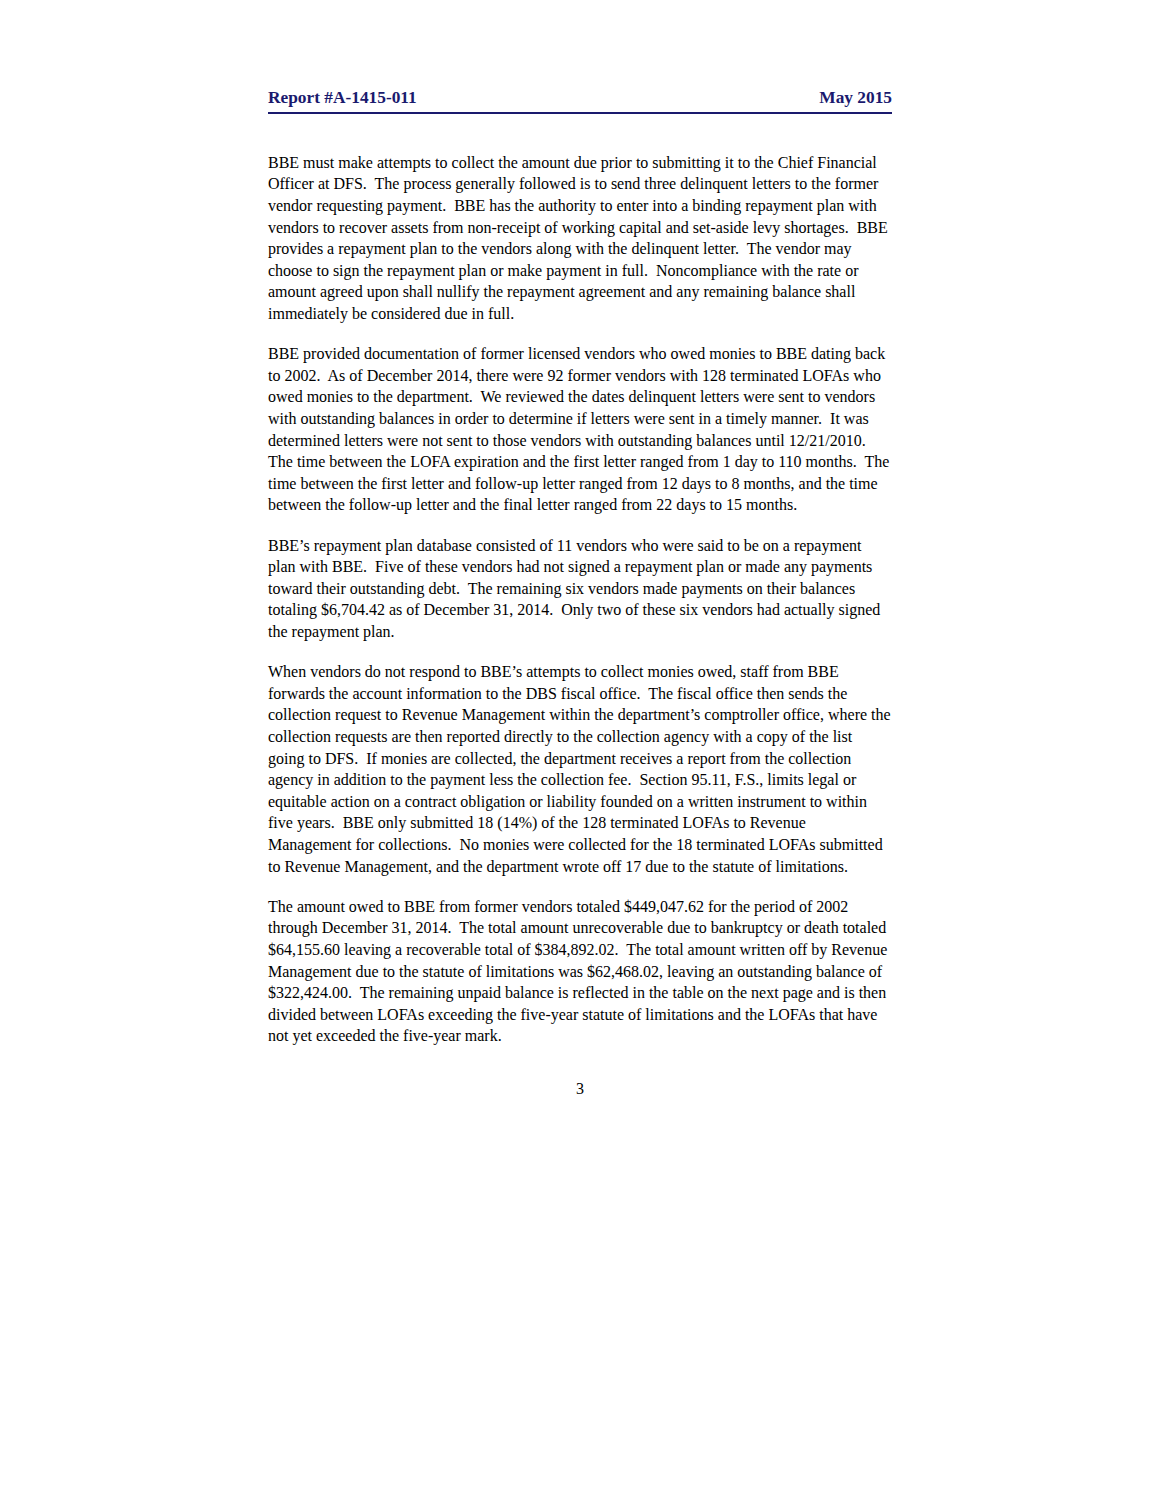Report #A-1415-011 May 2015
BBE must make attempts to collect the amount due prior to submitting it to the Chief Financial Officer at DFS. The process generally followed is to send three delinquent letters to the former vendor requesting payment. BBE has the authority to enter into a binding repayment plan with vendors to recover assets from non-receipt of working capital and set-aside levy shortages. BBE provides a repayment plan to the vendors along with the delinquent letter. The vendor may choose to sign the repayment plan or make payment in full. Noncompliance with the rate or amount agreed upon shall nullify the repayment agreement and any remaining balance shall immediately be considered due in full.
BBE provided documentation of former licensed vendors who owed monies to BBE dating back to 2002. As of December 2014, there were 92 former vendors with 128 terminated LOFAs who owed monies to the department. We reviewed the dates delinquent letters were sent to vendors with outstanding balances in order to determine if letters were sent in a timely manner. It was determined letters were not sent to those vendors with outstanding balances until 12/21/2010. The time between the LOFA expiration and the first letter ranged from 1 day to 110 months. The time between the first letter and follow-up letter ranged from 12 days to 8 months, and the time between the follow-up letter and the final letter ranged from 22 days to 15 months.
BBE’s repayment plan database consisted of 11 vendors who were said to be on a repayment plan with BBE. Five of these vendors had not signed a repayment plan or made any payments toward their outstanding debt. The remaining six vendors made payments on their balances totaling $6,704.42 as of December 31, 2014. Only two of these six vendors had actually signed the repayment plan.
When vendors do not respond to BBE’s attempts to collect monies owed, staff from BBE forwards the account information to the DBS fiscal office. The fiscal office then sends the collection request to Revenue Management within the department’s comptroller office, where the collection requests are then reported directly to the collection agency with a copy of the list going to DFS. If monies are collected, the department receives a report from the collection agency in addition to the payment less the collection fee. Section 95.11, F.S., limits legal or equitable action on a contract obligation or liability founded on a written instrument to within five years. BBE only submitted 18 (14%) of the 128 terminated LOFAs to Revenue Management for collections. No monies were collected for the 18 terminated LOFAs submitted to Revenue Management, and the department wrote off 17 due to the statute of limitations.
The amount owed to BBE from former vendors totaled $449,047.62 for the period of 2002 through December 31, 2014. The total amount unrecoverable due to bankruptcy or death totaled $64,155.60 leaving a recoverable total of $384,892.02. The total amount written off by Revenue Management due to the statute of limitations was $62,468.02, leaving an outstanding balance of $322,424.00. The remaining unpaid balance is reflected in the table on the next page and is then divided between LOFAs exceeding the five-year statute of limitations and the LOFAs that have not yet exceeded the five-year mark.
3